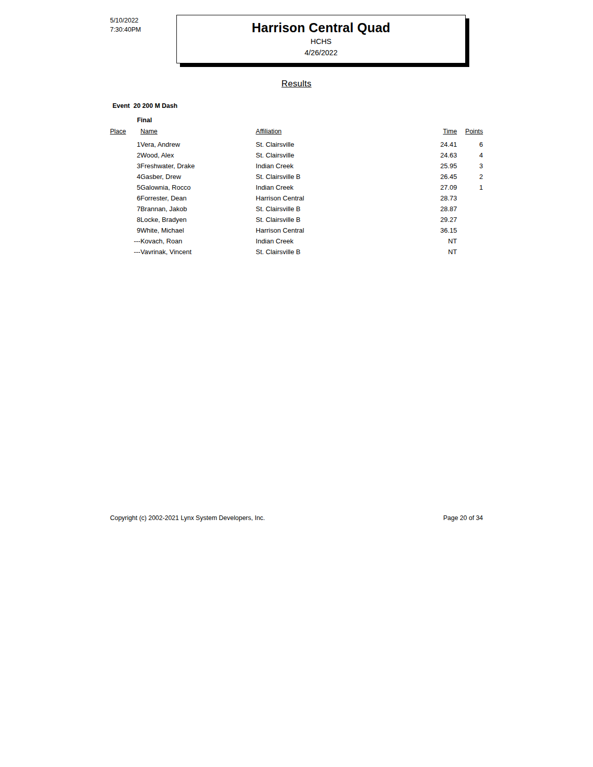5/10/2022
7:30:40PM
Harrison Central Quad
HCHS
4/26/2022
Results
Event 20 200 M Dash
Final
| Place | Name | Affiliation | Time | Points |
| --- | --- | --- | --- | --- |
| 1 | Vera, Andrew | St. Clairsville | 24.41 | 6 |
| 2 | Wood, Alex | St. Clairsville | 24.63 | 4 |
| 3 | Freshwater, Drake | Indian Creek | 25.95 | 3 |
| 4 | Gasber, Drew | St. Clairsville B | 26.45 | 2 |
| 5 | Galownia, Rocco | Indian Creek | 27.09 | 1 |
| 6 | Forrester, Dean | Harrison Central | 28.73 | |
| 7 | Brannan, Jakob | St. Clairsville B | 28.87 | |
| 8 | Locke, Bradyen | St. Clairsville B | 29.27 | |
| 9 | White, Michael | Harrison Central | 36.15 | |
| --- | Kovach, Roan | Indian Creek | NT | |
| --- | Vavrinak, Vincent | St. Clairsville B | NT | |
Copyright (c) 2002-2021 Lynx System Developers, Inc.
Page 20 of 34